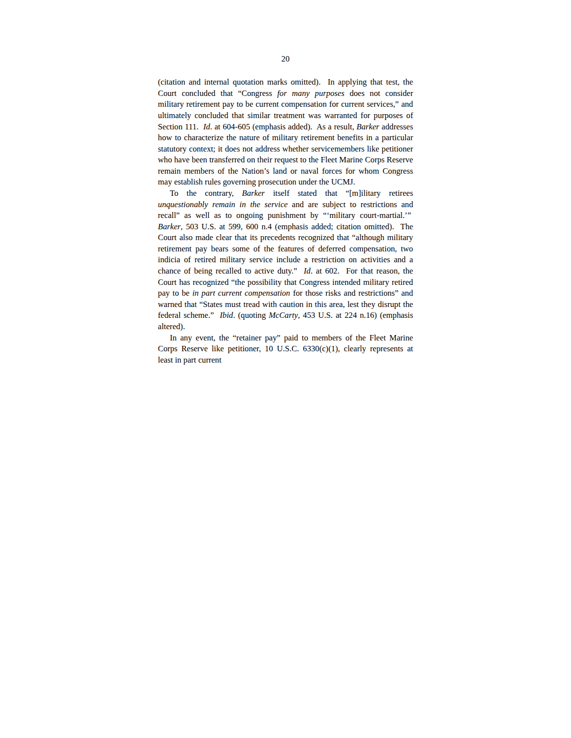20
(citation and internal quotation marks omitted). In applying that test, the Court concluded that “Congress for many purposes does not consider military retirement pay to be current compensation for current services,” and ultimately concluded that similar treatment was warranted for purposes of Section 111. Id. at 604-605 (emphasis added). As a result, Barker addresses how to characterize the nature of military retirement benefits in a particular statutory context; it does not address whether servicemembers like petitioner who have been transferred on their request to the Fleet Marine Corps Reserve remain members of the Nation’s land or naval forces for whom Congress may establish rules governing prosecution under the UCMJ.
To the contrary, Barker itself stated that “[m]ilitary retirees unquestionably remain in the service and are subject to restrictions and recall” as well as to ongoing punishment by “‘military court-martial.’” Barker, 503 U.S. at 599, 600 n.4 (emphasis added; citation omitted). The Court also made clear that its precedents recognized that “although military retirement pay bears some of the features of deferred compensation, two indicia of retired military service include a restriction on activities and a chance of being recalled to active duty.” Id. at 602. For that reason, the Court has recognized “the possibility that Congress intended military retired pay to be in part current compensation for those risks and restrictions” and warned that “States must tread with caution in this area, lest they disrupt the federal scheme.” Ibid. (quoting McCarty, 453 U.S. at 224 n.16) (emphasis altered).
In any event, the “retainer pay” paid to members of the Fleet Marine Corps Reserve like petitioner, 10 U.S.C. 6330(c)(1), clearly represents at least in part current